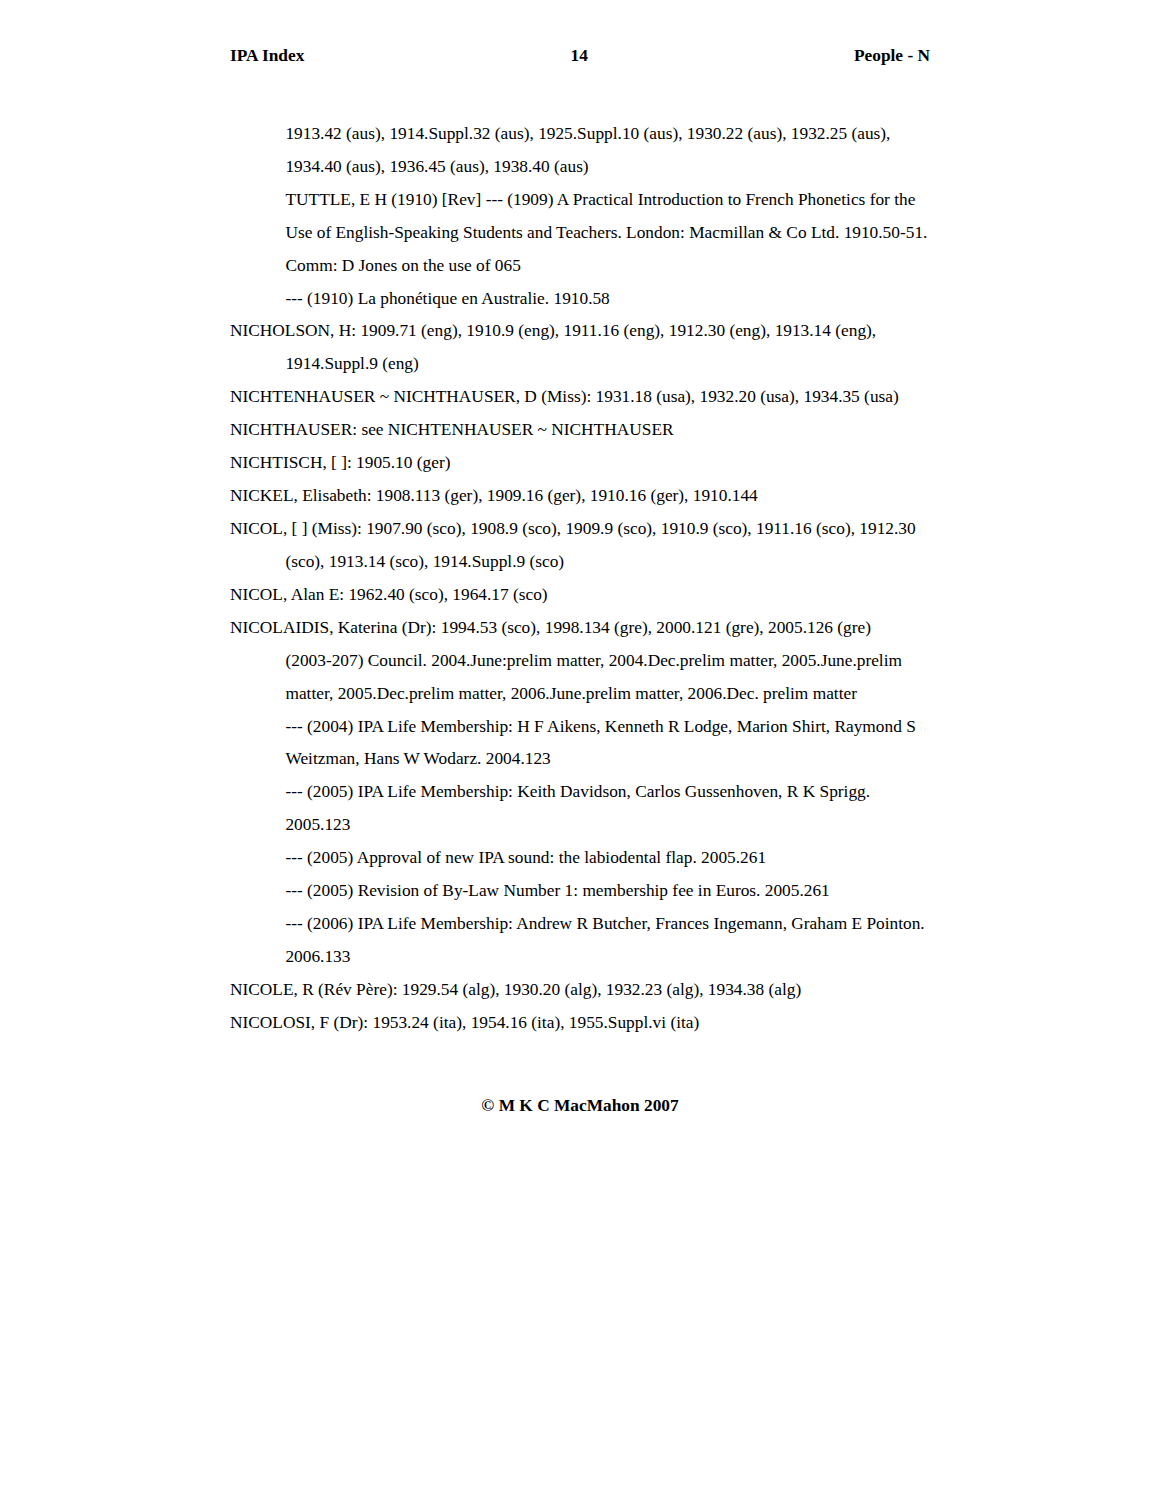IPA Index 14 People - N
1913.42 (aus), 1914.Suppl.32 (aus), 1925.Suppl.10 (aus), 1930.22 (aus), 1932.25 (aus), 1934.40 (aus), 1936.45 (aus), 1938.40 (aus)
TUTTLE, E H (1910) [Rev] --- (1909) A Practical Introduction to French Phonetics for the Use of English-Speaking Students and Teachers. London: Macmillan & Co Ltd. 1910.50-51. Comm: D Jones on the use of 065
--- (1910) La phonétique en Australie. 1910.58
NICHOLSON, H: 1909.71 (eng), 1910.9 (eng), 1911.16 (eng), 1912.30 (eng), 1913.14 (eng), 1914.Suppl.9 (eng)
NICHTENHAUSER ~ NICHTHAUSER, D (Miss): 1931.18 (usa), 1932.20 (usa), 1934.35 (usa)
NICHTHAUSER: see NICHTENHAUSER ~ NICHTHAUSER
NICHTISCH, [ ]: 1905.10 (ger)
NICKEL, Elisabeth: 1908.113 (ger), 1909.16 (ger), 1910.16 (ger), 1910.144
NICOL, [ ] (Miss): 1907.90 (sco), 1908.9 (sco), 1909.9 (sco), 1910.9 (sco), 1911.16 (sco), 1912.30 (sco), 1913.14 (sco), 1914.Suppl.9 (sco)
NICOL, Alan E: 1962.40 (sco), 1964.17 (sco)
NICOLAIDIS, Katerina (Dr): 1994.53 (sco), 1998.134 (gre), 2000.121 (gre), 2005.126 (gre)
(2003-207) Council. 2004.June:prelim matter, 2004.Dec.prelim matter, 2005.June.prelim matter, 2005.Dec.prelim matter, 2006.June.prelim matter, 2006.Dec. prelim matter
--- (2004) IPA Life Membership: H F Aikens, Kenneth R Lodge, Marion Shirt, Raymond S Weitzman, Hans W Wodarz. 2004.123
--- (2005) IPA Life Membership: Keith Davidson, Carlos Gussenhoven, R K Sprigg. 2005.123
--- (2005) Approval of new IPA sound: the labiodental flap. 2005.261
--- (2005) Revision of By-Law Number 1: membership fee in Euros. 2005.261
--- (2006) IPA Life Membership: Andrew R Butcher, Frances Ingemann, Graham E Pointon. 2006.133
NICOLE, R (Rév Père): 1929.54 (alg), 1930.20 (alg), 1932.23 (alg), 1934.38 (alg)
NICOLOSI, F (Dr): 1953.24 (ita), 1954.16 (ita), 1955.Suppl.vi (ita)
© M K C MacMahon 2007